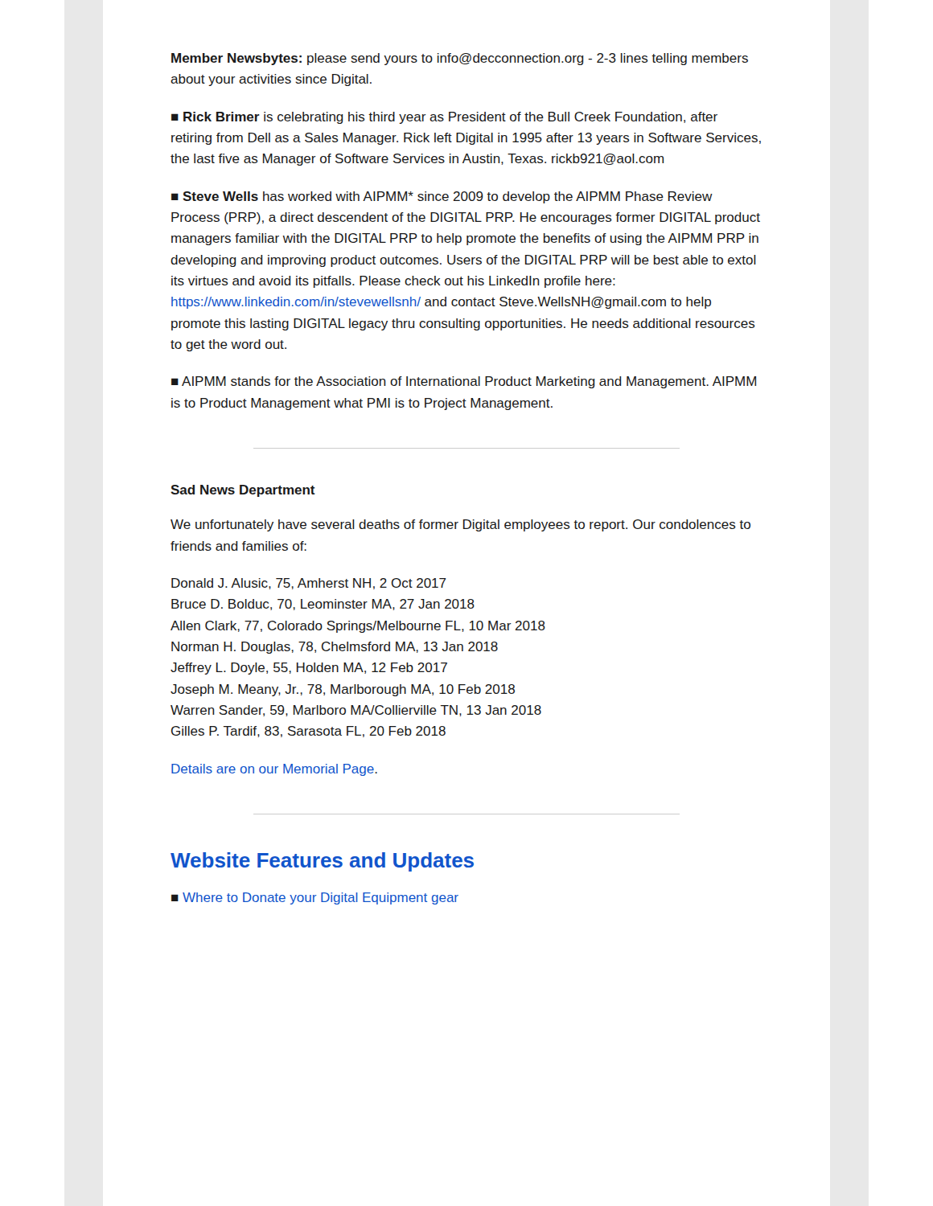Member Newsbytes: please send yours to info@decconnection.org - 2-3 lines telling members about your activities since Digital.
■ Rick Brimer is celebrating his third year as President of the Bull Creek Foundation, after retiring from Dell as a Sales Manager. Rick left Digital in 1995 after 13 years in Software Services, the last five as Manager of Software Services in Austin, Texas. rickb921@aol.com
■ Steve Wells has worked with AIPMM* since 2009 to develop the AIPMM Phase Review Process (PRP), a direct descendent of the DIGITAL PRP. He encourages former DIGITAL product managers familiar with the DIGITAL PRP to help promote the benefits of using the AIPMM PRP in developing and improving product outcomes. Users of the DIGITAL PRP will be best able to extol its virtues and avoid its pitfalls. Please check out his LinkedIn profile here: https://www.linkedin.com/in/stevewellsnh/ and contact Steve.WellsNH@gmail.com to help promote this lasting DIGITAL legacy thru consulting opportunities. He needs additional resources to get the word out.
■ AIPMM stands for the Association of International Product Marketing and Management. AIPMM is to Product Management what PMI is to Project Management.
Sad News Department
We unfortunately have several deaths of former Digital employees to report. Our condolences to friends and families of:
Donald J. Alusic, 75, Amherst NH, 2 Oct 2017 Bruce D. Bolduc, 70, Leominster MA, 27 Jan 2018 Allen Clark, 77, Colorado Springs/Melbourne FL, 10 Mar 2018 Norman H. Douglas, 78, Chelmsford MA, 13 Jan 2018 Jeffrey L. Doyle, 55, Holden MA, 12 Feb 2017 Joseph M. Meany, Jr., 78, Marlborough MA, 10 Feb 2018 Warren Sander, 59, Marlboro MA/Collierville TN, 13 Jan 2018 Gilles P. Tardif, 83, Sarasota FL, 20 Feb 2018
Details are on our Memorial Page.
Website Features and Updates
■ Where to Donate your Digital Equipment gear